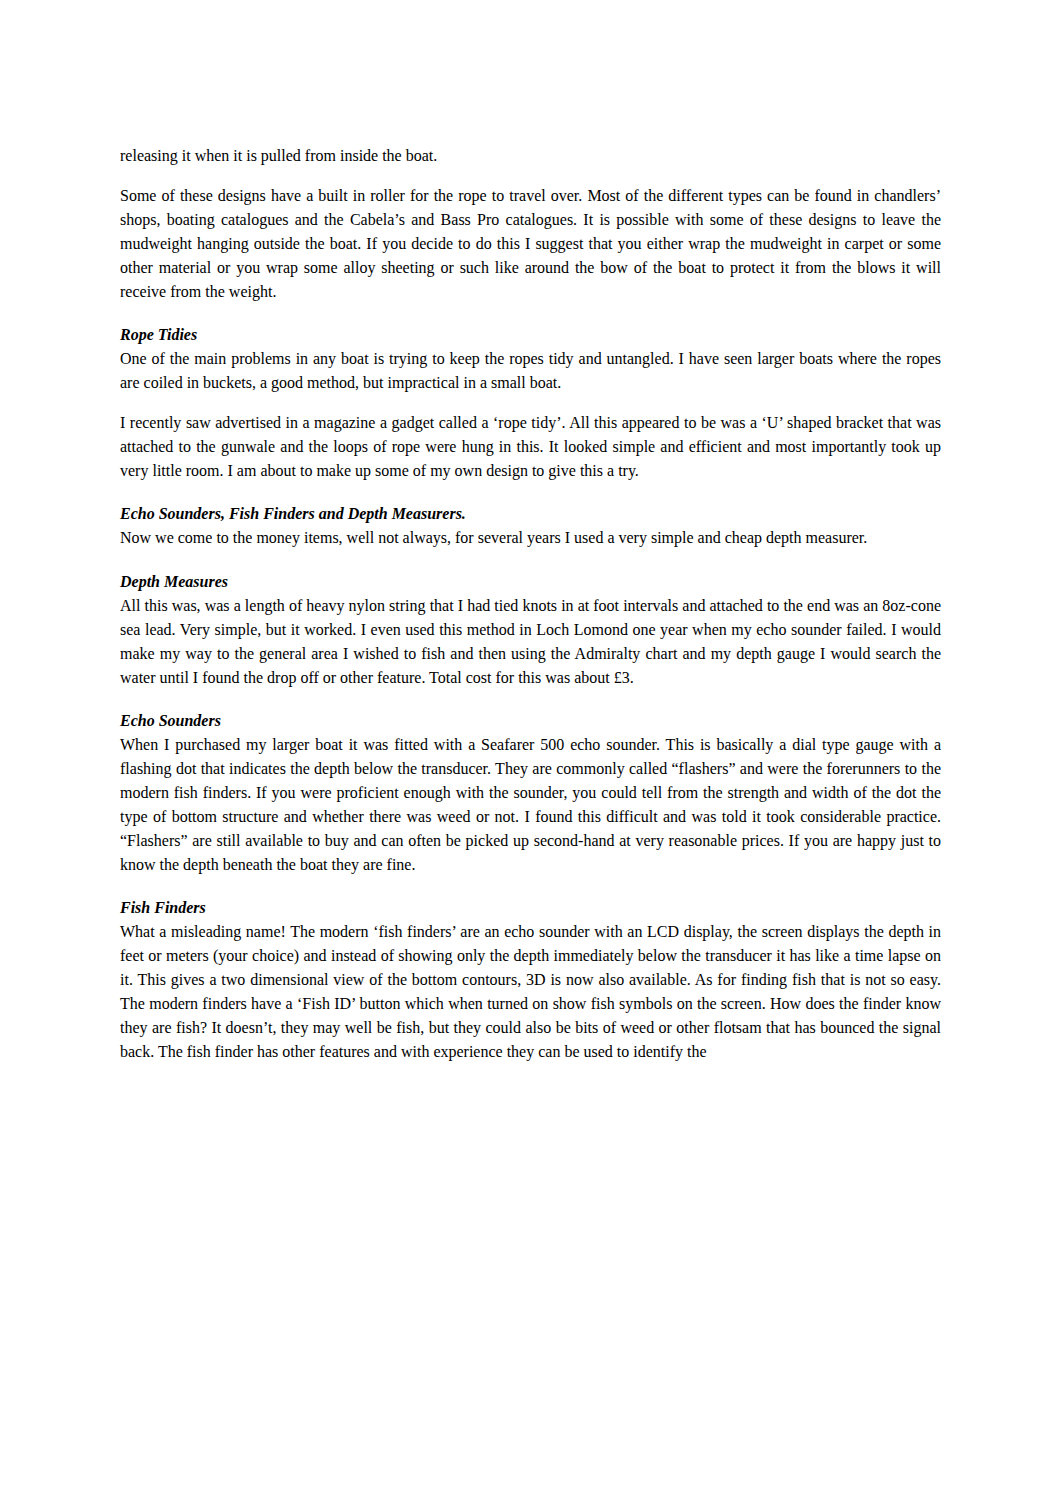releasing it when it is pulled from inside the boat.
Some of these designs have a built in roller for the rope to travel over. Most of the different types can be found in chandlers’ shops, boating catalogues and the Cabela’s and Bass Pro catalogues. It is possible with some of these designs to leave the mudweight hanging outside the boat. If you decide to do this I suggest that you either wrap the mudweight in carpet or some other material or you wrap some alloy sheeting or such like around the bow of the boat to protect it from the blows it will receive from the weight.
Rope Tidies
One of the main problems in any boat is trying to keep the ropes tidy and untangled. I have seen larger boats where the ropes are coiled in buckets, a good method, but impractical in a small boat.
I recently saw advertised in a magazine a gadget called a ‘rope tidy’. All this appeared to be was a ‘U’ shaped bracket that was attached to the gunwale and the loops of rope were hung in this. It looked simple and efficient and most importantly took up very little room. I am about to make up some of my own design to give this a try.
Echo Sounders, Fish Finders and Depth Measurers.
Now we come to the money items, well not always, for several years I used a very simple and cheap depth measurer.
Depth Measures
All this was, was a length of heavy nylon string that I had tied knots in at foot intervals and attached to the end was an 8oz-cone sea lead. Very simple, but it worked. I even used this method in Loch Lomond one year when my echo sounder failed. I would make my way to the general area I wished to fish and then using the Admiralty chart and my depth gauge I would search the water until I found the drop off or other feature. Total cost for this was about £3.
Echo Sounders
When I purchased my larger boat it was fitted with a Seafarer 500 echo sounder. This is basically a dial type gauge with a flashing dot that indicates the depth below the transducer. They are commonly called “flashers” and were the forerunners to the modern fish finders. If you were proficient enough with the sounder, you could tell from the strength and width of the dot the type of bottom structure and whether there was weed or not. I found this difficult and was told it took considerable practice. “Flashers” are still available to buy and can often be picked up second-hand at very reasonable prices. If you are happy just to know the depth beneath the boat they are fine.
Fish Finders
What a misleading name! The modern ‘fish finders’ are an echo sounder with an LCD display, the screen displays the depth in feet or meters (your choice) and instead of showing only the depth immediately below the transducer it has like a time lapse on it. This gives a two dimensional view of the bottom contours, 3D is now also available. As for finding fish that is not so easy. The modern finders have a ‘Fish ID’ button which when turned on show fish symbols on the screen. How does the finder know they are fish? It doesn’t, they may well be fish, but they could also be bits of weed or other flotsam that has bounced the signal back. The fish finder has other features and with experience they can be used to identify the